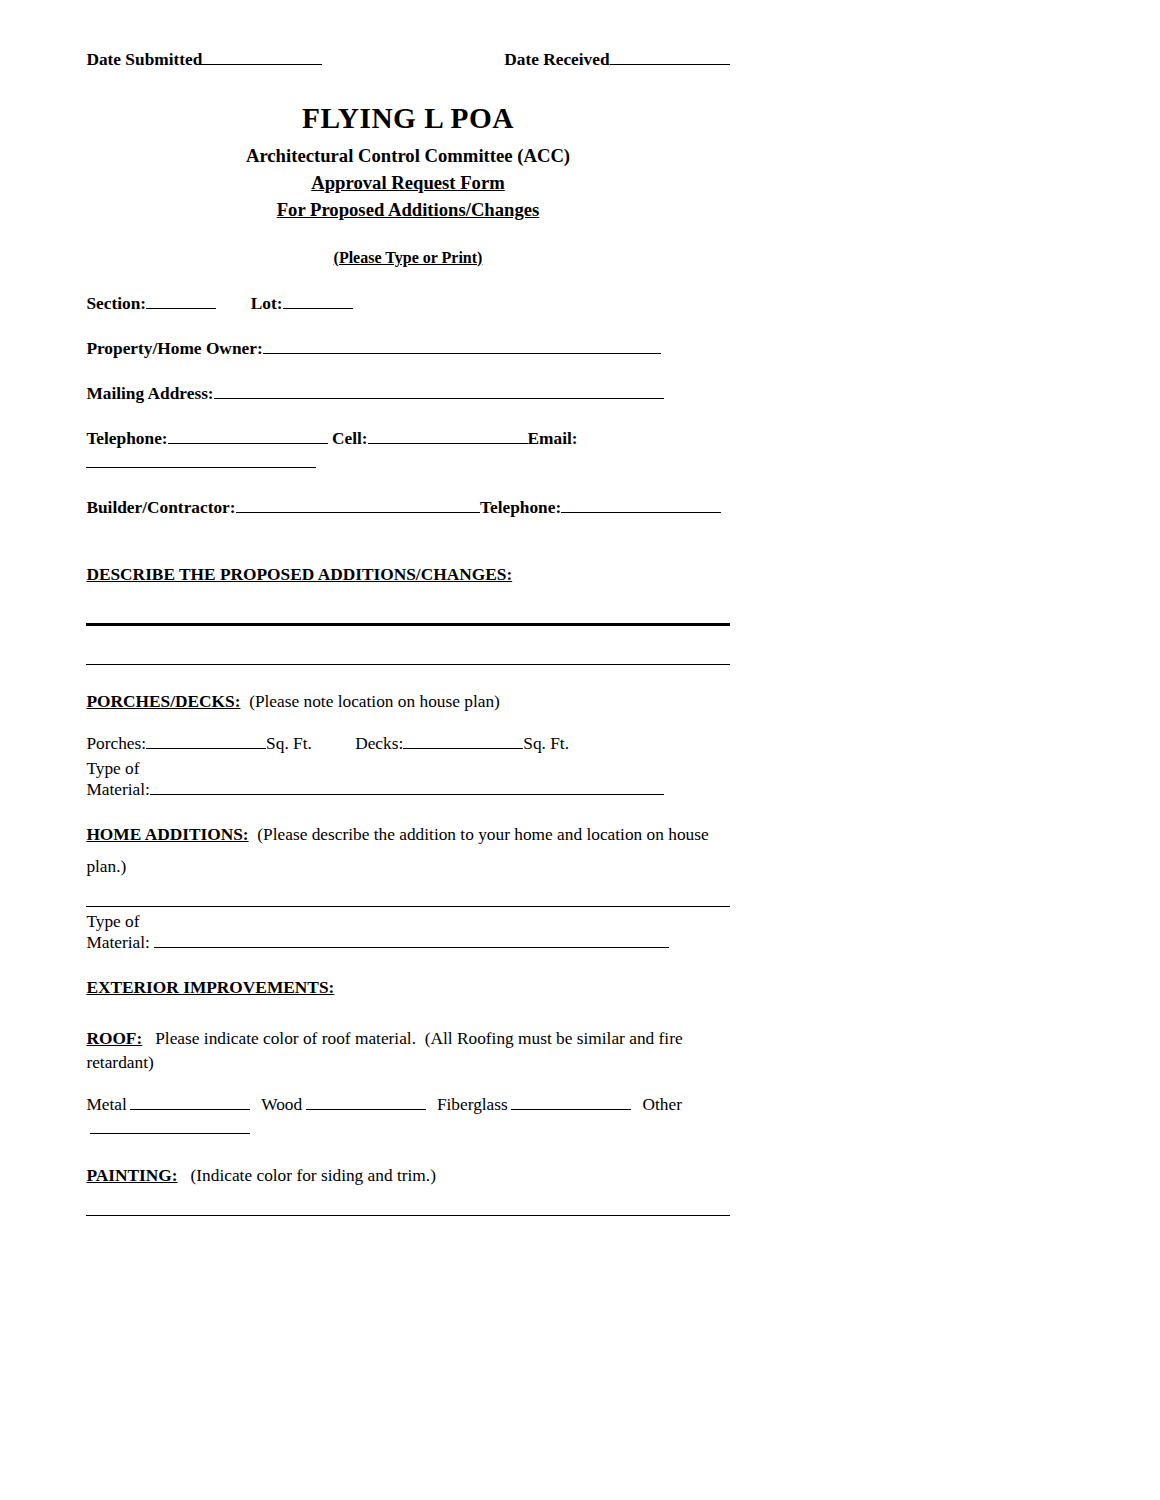Date Submitted
Date Received
FLYING L POA
Architectural Control Committee (ACC)
Approval Request Form
For Proposed Additions/Changes
(Please Type or Print)
Section: Lot:
Property/Home Owner:
Mailing Address:
Telephone: Cell: Email:
Builder/Contractor: Telephone:
DESCRIBE THE PROPOSED ADDITIONS/CHANGES:
PORCHES/DECKS: (Please note location on house plan)
Porches: Sq. Ft. Decks: Sq. Ft.
Type of
Material:
HOME ADDITIONS: (Please describe the addition to your home and location on house plan.)
Type of
Material:
EXTERIOR IMPROVEMENTS:
ROOF: Please indicate color of roof material. (All Roofing must be similar and fire retardant)
Metal Wood Fiberglass Other
PAINTING: (Indicate color for siding and trim.)